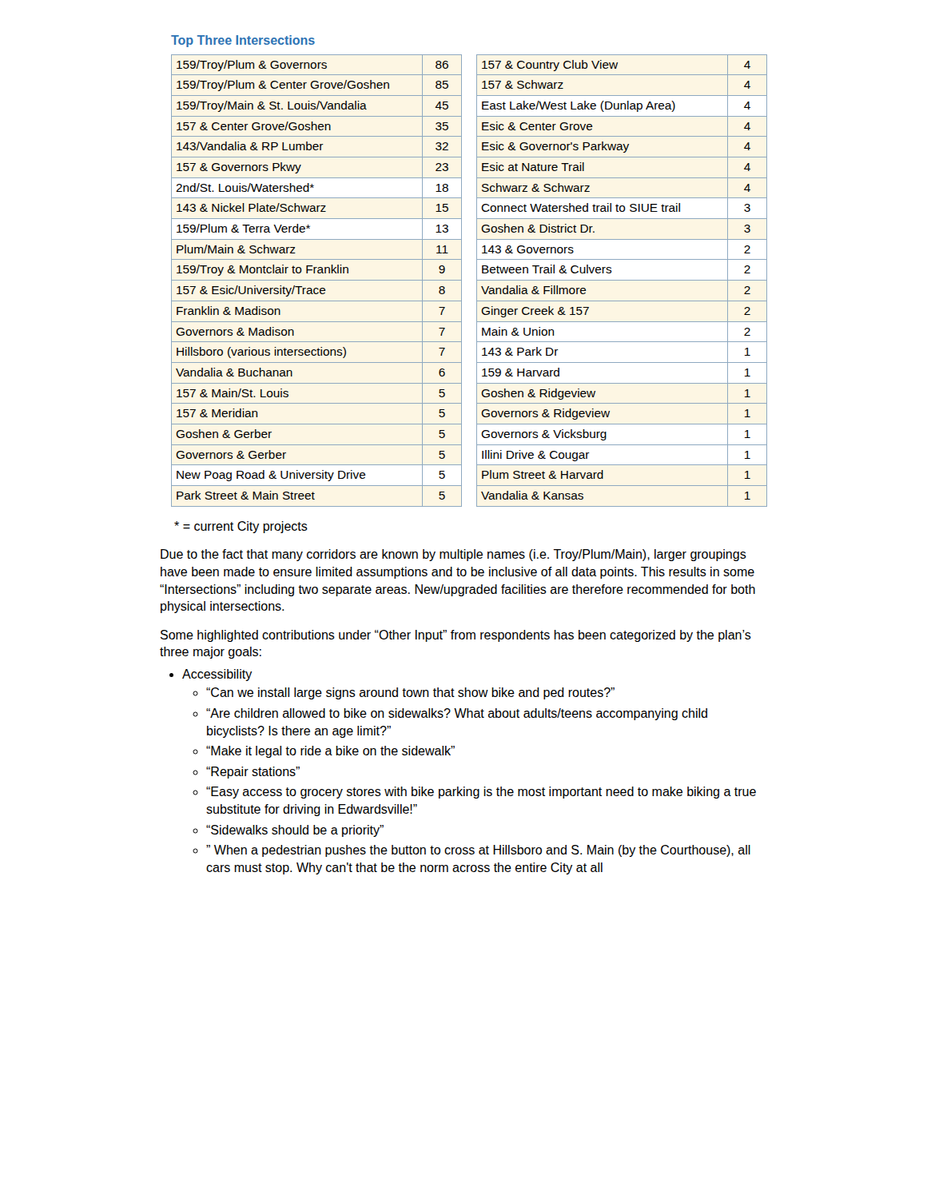Top Three Intersections
| 159/Troy/Plum & Governors | 86 |
| 159/Troy/Plum & Center Grove/Goshen | 85 |
| 159/Troy/Main & St. Louis/Vandalia | 45 |
| 157 & Center Grove/Goshen | 35 |
| 143/Vandalia & RP Lumber | 32 |
| 157 & Governors Pkwy | 23 |
| 2nd/St. Louis/Watershed* | 18 |
| 143 & Nickel Plate/Schwarz | 15 |
| 159/Plum & Terra Verde* | 13 |
| Plum/Main & Schwarz | 11 |
| 159/Troy & Montclair to Franklin | 9 |
| 157 & Esic/University/Trace | 8 |
| Franklin & Madison | 7 |
| Governors & Madison | 7 |
| Hillsboro (various intersections) | 7 |
| Vandalia & Buchanan | 6 |
| 157 & Main/St. Louis | 5 |
| 157 & Meridian | 5 |
| Goshen & Gerber | 5 |
| Governors & Gerber | 5 |
| New Poag Road & University Drive | 5 |
| Park Street & Main Street | 5 |
| 157 & Country Club View | 4 |
| 157 & Schwarz | 4 |
| East Lake/West Lake (Dunlap Area) | 4 |
| Esic & Center Grove | 4 |
| Esic & Governor's Parkway | 4 |
| Esic at Nature Trail | 4 |
| Schwarz & Schwarz | 4 |
| Connect Watershed trail to SIUE trail | 3 |
| Goshen & District Dr. | 3 |
| 143 & Governors | 2 |
| Between Trail & Culvers | 2 |
| Vandalia & Fillmore | 2 |
| Ginger Creek & 157 | 2 |
| Main & Union | 2 |
| 143 & Park Dr | 1 |
| 159 & Harvard | 1 |
| Goshen & Ridgeview | 1 |
| Governors & Ridgeview | 1 |
| Governors & Vicksburg | 1 |
| Illini Drive & Cougar | 1 |
| Plum Street & Harvard | 1 |
| Vandalia & Kansas | 1 |
* = current City projects
Due to the fact that many corridors are known by multiple names (i.e. Troy/Plum/Main), larger groupings have been made to ensure limited assumptions and to be inclusive of all data points. This results in some “Intersections” including two separate areas. New/upgraded facilities are therefore recommended for both physical intersections.
Some highlighted contributions under “Other Input” from respondents has been categorized by the plan’s three major goals:
Accessibility
“Can we install large signs around town that show bike and ped routes?”
“Are children allowed to bike on sidewalks? What about adults/teens accompanying child bicyclists? Is there an age limit?”
“Make it legal to ride a bike on the sidewalk”
“Repair stations”
“Easy access to grocery stores with bike parking is the most important need to make biking a true substitute for driving in Edwardsville!”
“Sidewalks should be a priority”
” When a pedestrian pushes the button to cross at Hillsboro and S. Main (by the Courthouse), all cars must stop. Why can't that be the norm across the entire City at all